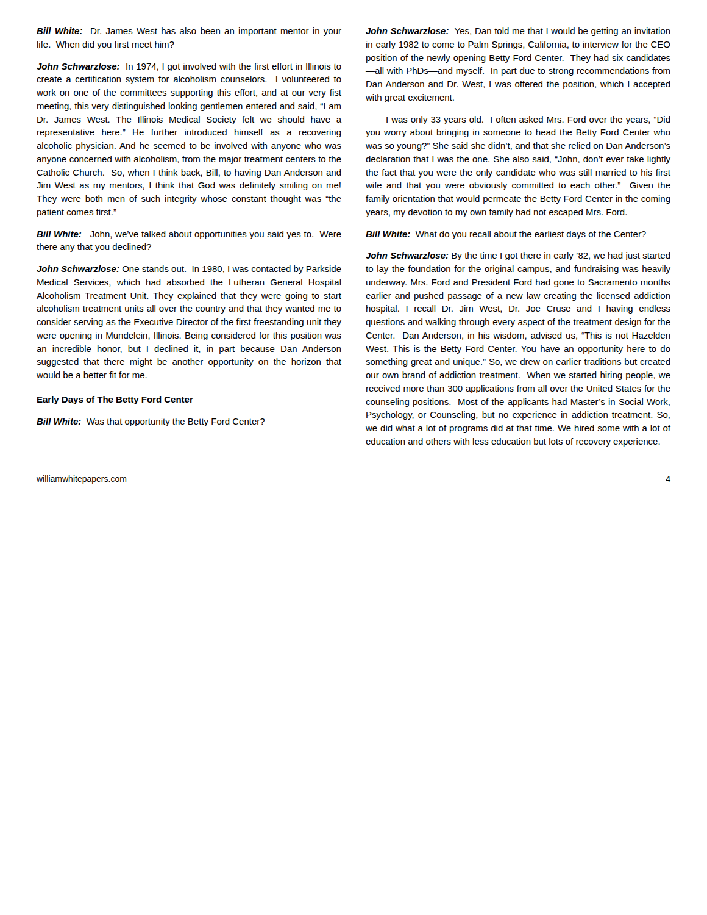Bill White: Dr. James West has also been an important mentor in your life. When did you first meet him?
John Schwarzlose: In 1974, I got involved with the first effort in Illinois to create a certification system for alcoholism counselors. I volunteered to work on one of the committees supporting this effort, and at our very fist meeting, this very distinguished looking gentlemen entered and said, “I am Dr. James West. The Illinois Medical Society felt we should have a representative here.” He further introduced himself as a recovering alcoholic physician. And he seemed to be involved with anyone who was anyone concerned with alcoholism, from the major treatment centers to the Catholic Church. So, when I think back, Bill, to having Dan Anderson and Jim West as my mentors, I think that God was definitely smiling on me! They were both men of such integrity whose constant thought was “the patient comes first.”
Bill White: John, we’ve talked about opportunities you said yes to. Were there any that you declined?
John Schwarzlose: One stands out. In 1980, I was contacted by Parkside Medical Services, which had absorbed the Lutheran General Hospital Alcoholism Treatment Unit. They explained that they were going to start alcoholism treatment units all over the country and that they wanted me to consider serving as the Executive Director of the first freestanding unit they were opening in Mundelein, Illinois. Being considered for this position was an incredible honor, but I declined it, in part because Dan Anderson suggested that there might be another opportunity on the horizon that would be a better fit for me.
Early Days of The Betty Ford Center
Bill White: Was that opportunity the Betty Ford Center?
John Schwarzlose: Yes, Dan told me that I would be getting an invitation in early 1982 to come to Palm Springs, California, to interview for the CEO position of the newly opening Betty Ford Center. They had six candidates—all with PhDs—and myself. In part due to strong recommendations from Dan Anderson and Dr. West, I was offered the position, which I accepted with great excitement.
I was only 33 years old. I often asked Mrs. Ford over the years, “Did you worry about bringing in someone to head the Betty Ford Center who was so young?” She said she didn’t, and that she relied on Dan Anderson’s declaration that I was the one. She also said, “John, don’t ever take lightly the fact that you were the only candidate who was still married to his first wife and that you were obviously committed to each other.” Given the family orientation that would permeate the Betty Ford Center in the coming years, my devotion to my own family had not escaped Mrs. Ford.
Bill White: What do you recall about the earliest days of the Center?
John Schwarzlose: By the time I got there in early ’82, we had just started to lay the foundation for the original campus, and fundraising was heavily underway. Mrs. Ford and President Ford had gone to Sacramento months earlier and pushed passage of a new law creating the licensed addiction hospital. I recall Dr. Jim West, Dr. Joe Cruse and I having endless questions and walking through every aspect of the treatment design for the Center. Dan Anderson, in his wisdom, advised us, “This is not Hazelden West. This is the Betty Ford Center. You have an opportunity here to do something great and unique.” So, we drew on earlier traditions but created our own brand of addiction treatment. When we started hiring people, we received more than 300 applications from all over the United States for the counseling positions. Most of the applicants had Master’s in Social Work, Psychology, or Counseling, but no experience in addiction treatment. So, we did what a lot of programs did at that time. We hired some with a lot of education and others with less education but lots of recovery experience.
williamwhitepapers.com 4